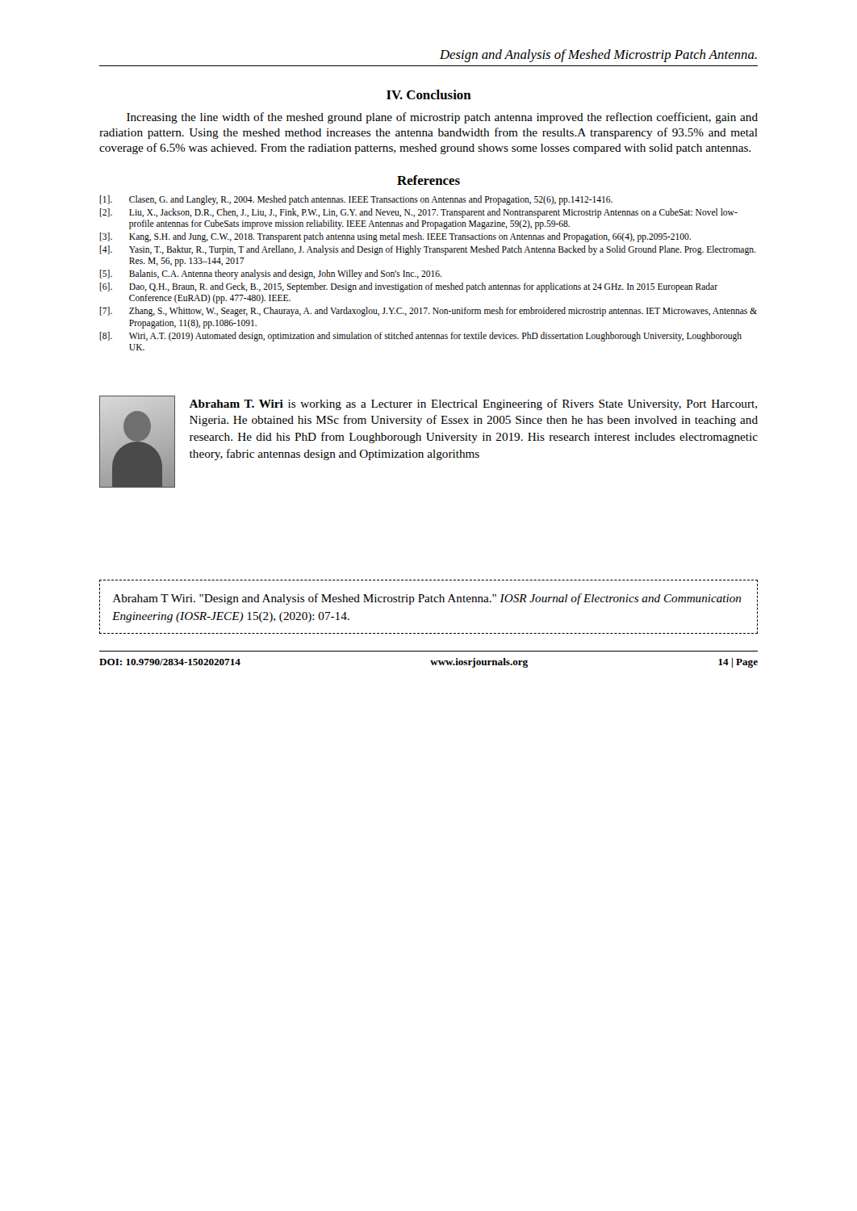Design and Analysis of Meshed Microstrip Patch Antenna.
IV. Conclusion
Increasing the line width of the meshed ground plane of microstrip patch antenna improved the reflection coefficient, gain and radiation pattern. Using the meshed method increases the antenna bandwidth from the results.A transparency of 93.5% and metal coverage of 6.5% was achieved. From the radiation patterns, meshed ground shows some losses compared with solid patch antennas.
References
| [1]. | Clasen, G. and Langley, R., 2004. Meshed patch antennas. IEEE Transactions on Antennas and Propagation, 52(6), pp.1412-1416. |
| [2]. | Liu, X., Jackson, D.R., Chen, J., Liu, J., Fink, P.W., Lin, G.Y. and Neveu, N., 2017. Transparent and Nontransparent Microstrip Antennas on a CubeSat: Novel low-profile antennas for CubeSats improve mission reliability. IEEE Antennas and Propagation Magazine, 59(2), pp.59-68. |
| [3]. | Kang, S.H. and Jung, C.W., 2018. Transparent patch antenna using metal mesh. IEEE Transactions on Antennas and Propagation, 66(4), pp.2095-2100. |
| [4]. | Yasin, T., Baktur, R., Turpin, T and Arellano, J. Analysis and Design of Highly Transparent Meshed Patch Antenna Backed by a Solid Ground Plane. Prog. Electromagn. Res. M, 56, pp. 133–144, 2017 |
| [5]. | Balanis, C.A. Antenna theory analysis and design, John Willey and Son's Inc., 2016. |
| [6]. | Dao, Q.H., Braun, R. and Geck, B., 2015, September. Design and investigation of meshed patch antennas for applications at 24 GHz. In 2015 European Radar Conference (EuRAD) (pp. 477-480). IEEE. |
| [7]. | Zhang, S., Whittow, W., Seager, R., Chauraya, A. and Vardaxoglou, J.Y.C., 2017. Non-uniform mesh for embroidered microstrip antennas. IET Microwaves, Antennas & Propagation, 11(8), pp.1086-1091. |
| [8]. | Wiri, A.T. (2019) Automated design, optimization and simulation of stitched antennas for textile devices. PhD dissertation Loughborough University, Loughborough UK. |
Abraham T. Wiri is working as a Lecturer in Electrical Engineering of Rivers State University, Port Harcourt, Nigeria. He obtained his MSc from University of Essex in 2005 Since then he has been involved in teaching and research. He did his PhD from Loughborough University in 2019. His research interest includes electromagnetic theory, fabric antennas design and Optimization algorithms
Abraham T Wiri. "Design and Analysis of Meshed Microstrip Patch Antenna." IOSR Journal of Electronics and Communication Engineering (IOSR-JECE) 15(2), (2020): 07-14.
DOI: 10.9790/2834-1502020714
www.iosrjournals.org
14 | Page